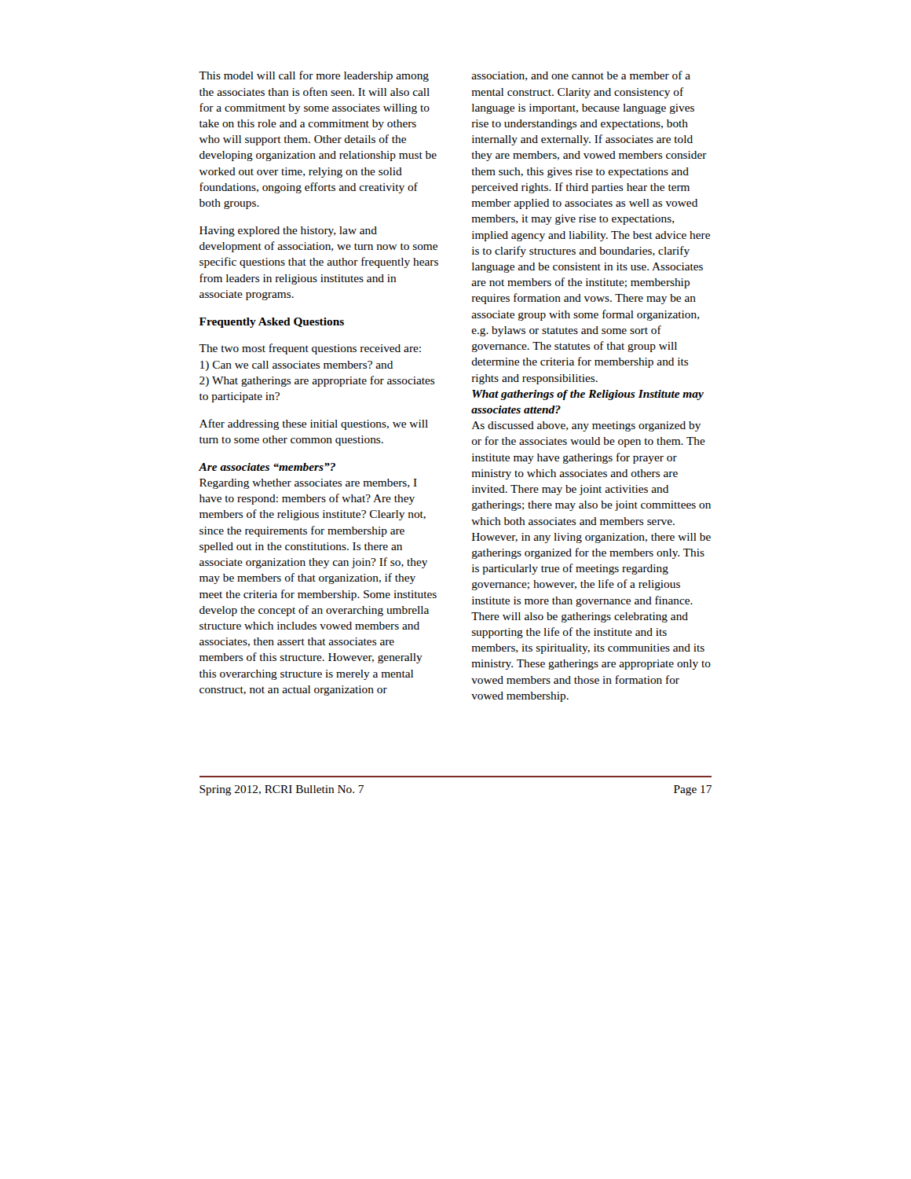This model will call for more leadership among the associates than is often seen. It will also call for a commitment by some associates willing to take on this role and a commitment by others who will support them. Other details of the developing organization and relationship must be worked out over time, relying on the solid foundations, ongoing efforts and creativity of both groups.
Having explored the history, law and development of association, we turn now to some specific questions that the author frequently hears from leaders in religious institutes and in associate programs.
Frequently Asked Questions
The two most frequent questions received are:
1) Can we call associates members? and
2) What gatherings are appropriate for associates to participate in?
After addressing these initial questions, we will turn to some other common questions.
Are associates “members”?
Regarding whether associates are members, I have to respond: members of what? Are they members of the religious institute? Clearly not, since the requirements for membership are spelled out in the constitutions. Is there an associate organization they can join? If so, they may be members of that organization, if they meet the criteria for membership. Some institutes develop the concept of an overarching umbrella structure which includes vowed members and associates, then assert that associates are members of this structure. However, generally this overarching structure is merely a mental construct, not an actual organization or association, and one cannot be a member of a mental construct. Clarity and consistency of language is important, because language gives rise to understandings and expectations, both internally and externally. If associates are told they are members, and vowed members consider them such, this gives rise to expectations and perceived rights. If third parties hear the term member applied to associates as well as vowed members, it may give rise to expectations, implied agency and liability. The best advice here is to clarify structures and boundaries, clarify language and be consistent in its use. Associates are not members of the institute; membership requires formation and vows. There may be an associate group with some formal organization, e.g. bylaws or statutes and some sort of governance. The statutes of that group will determine the criteria for membership and its rights and responsibilities.
What gatherings of the Religious Institute may associates attend?
As discussed above, any meetings organized by or for the associates would be open to them. The institute may have gatherings for prayer or ministry to which associates and others are invited. There may be joint activities and gatherings; there may also be joint committees on which both associates and members serve. However, in any living organization, there will be gatherings organized for the members only. This is particularly true of meetings regarding governance; however, the life of a religious institute is more than governance and finance. There will also be gatherings celebrating and supporting the life of the institute and its members, its spirituality, its communities and its ministry. These gatherings are appropriate only to vowed members and those in formation for vowed membership.
Spring 2012, RCRI Bulletin No. 7
Page 17